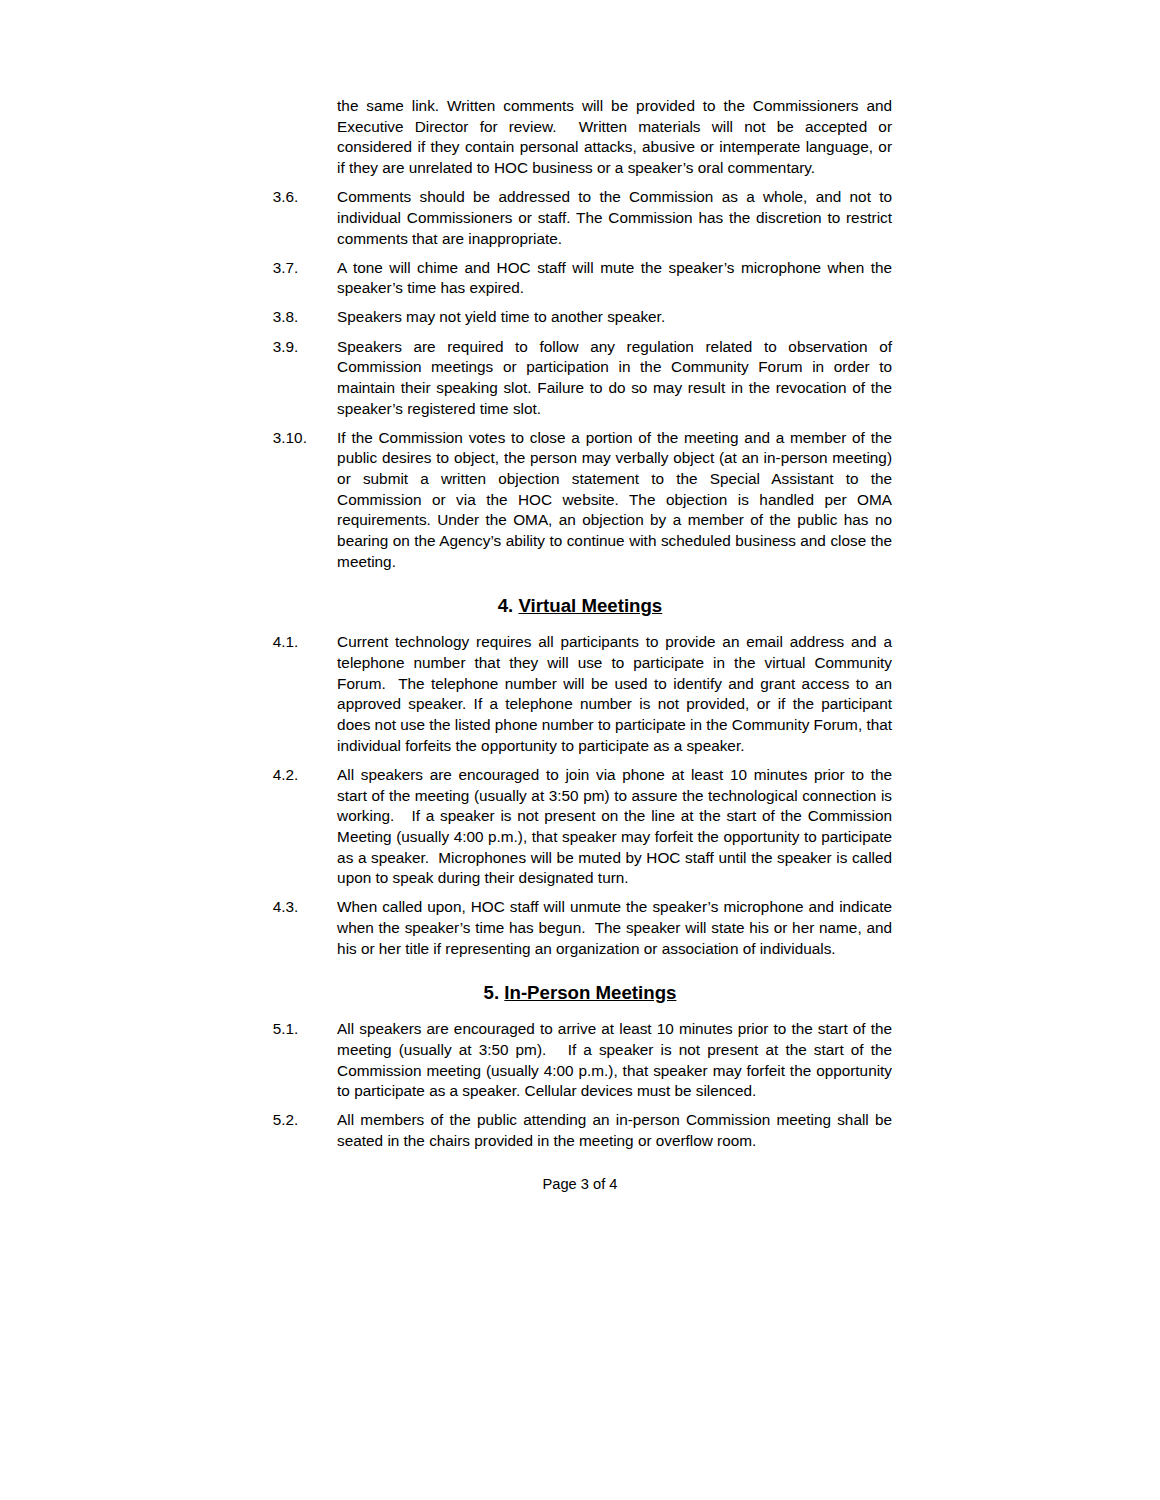the same link. Written comments will be provided to the Commissioners and Executive Director for review. Written materials will not be accepted or considered if they contain personal attacks, abusive or intemperate language, or if they are unrelated to HOC business or a speaker’s oral commentary.
3.6.
Comments should be addressed to the Commission as a whole, and not to individual Commissioners or staff. The Commission has the discretion to restrict comments that are inappropriate.
3.7.
A tone will chime and HOC staff will mute the speaker’s microphone when the speaker’s time has expired.
3.8.
Speakers may not yield time to another speaker.
3.9.
Speakers are required to follow any regulation related to observation of Commission meetings or participation in the Community Forum in order to maintain their speaking slot. Failure to do so may result in the revocation of the speaker’s registered time slot.
3.10.
If the Commission votes to close a portion of the meeting and a member of the public desires to object, the person may verbally object (at an in-person meeting) or submit a written objection statement to the Special Assistant to the Commission or via the HOC website. The objection is handled per OMA requirements. Under the OMA, an objection by a member of the public has no bearing on the Agency’s ability to continue with scheduled business and close the meeting.
4. Virtual Meetings
4.1.
Current technology requires all participants to provide an email address and a telephone number that they will use to participate in the virtual Community Forum. The telephone number will be used to identify and grant access to an approved speaker. If a telephone number is not provided, or if the participant does not use the listed phone number to participate in the Community Forum, that individual forfeits the opportunity to participate as a speaker.
4.2.
All speakers are encouraged to join via phone at least 10 minutes prior to the start of the meeting (usually at 3:50 pm) to assure the technological connection is working. If a speaker is not present on the line at the start of the Commission Meeting (usually 4:00 p.m.), that speaker may forfeit the opportunity to participate as a speaker. Microphones will be muted by HOC staff until the speaker is called upon to speak during their designated turn.
4.3.
When called upon, HOC staff will unmute the speaker’s microphone and indicate when the speaker’s time has begun. The speaker will state his or her name, and his or her title if representing an organization or association of individuals.
5. In-Person Meetings
5.1.
All speakers are encouraged to arrive at least 10 minutes prior to the start of the meeting (usually at 3:50 pm). If a speaker is not present at the start of the Commission meeting (usually 4:00 p.m.), that speaker may forfeit the opportunity to participate as a speaker. Cellular devices must be silenced.
5.2.
All members of the public attending an in-person Commission meeting shall be seated in the chairs provided in the meeting or overflow room.
Page 3 of 4